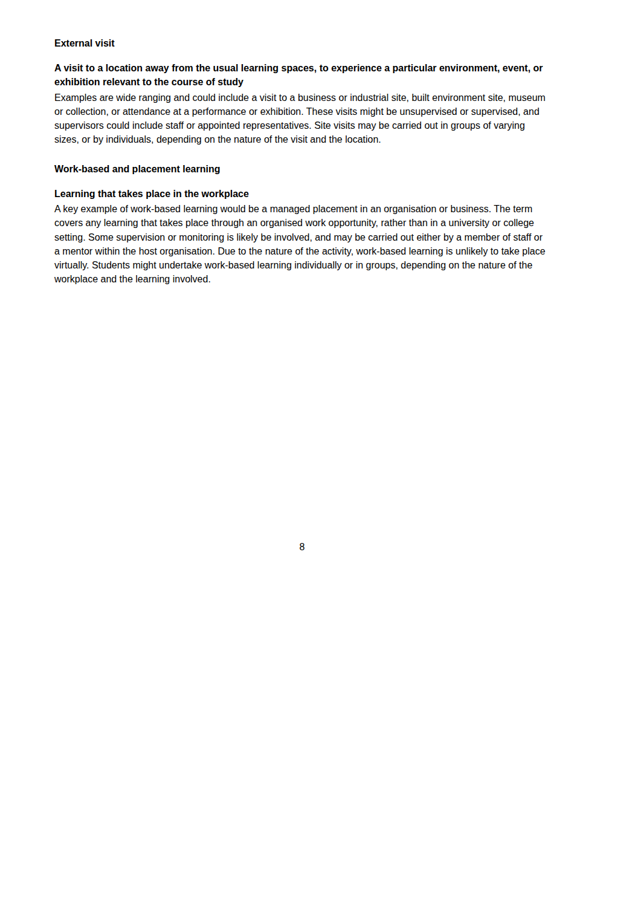External visit
A visit to a location away from the usual learning spaces, to experience a particular environment, event, or exhibition relevant to the course of study
Examples are wide ranging and could include a visit to a business or industrial site, built environment site, museum or collection, or attendance at a performance or exhibition. These visits might be unsupervised or supervised, and supervisors could include staff or appointed representatives. Site visits may be carried out in groups of varying sizes, or by individuals, depending on the nature of the visit and the location.
Work-based and placement learning
Learning that takes place in the workplace
A key example of work-based learning would be a managed placement in an organisation or business. The term covers any learning that takes place through an organised work opportunity, rather than in a university or college setting. Some supervision or monitoring is likely be involved, and may be carried out either by a member of staff or a mentor within the host organisation. Due to the nature of the activity, work-based learning is unlikely to take place virtually. Students might undertake work-based learning individually or in groups, depending on the nature of the workplace and the learning involved.
8